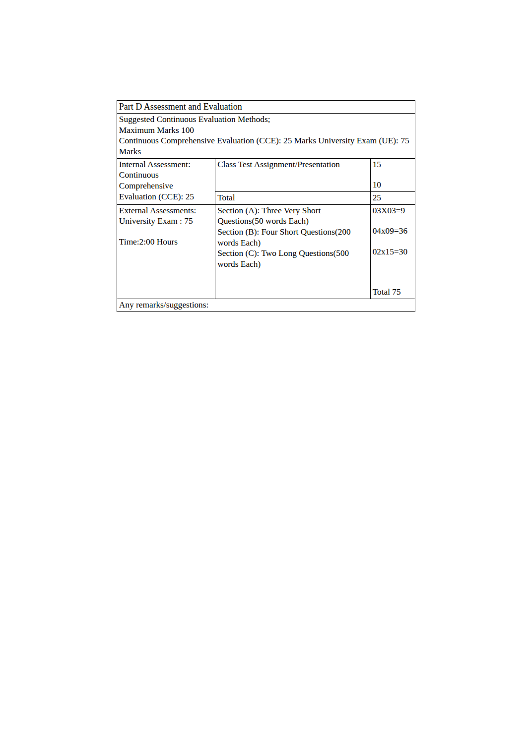| Part D Assessment and Evaluation |
| Suggested Continuous Evaluation Methods; Maximum Marks 100 Continuous Comprehensive Evaluation (CCE): 25 Marks University Exam (UE): 75 Marks |
| Internal Assessment: Continuous Comprehensive Evaluation (CCE): 25 | Class Test Assignment/Presentation | 15 10 |
| Total | 25 |
| External Assessments: University Exam : 75 Time:2:00 Hours | Section (A): Three Very Short Questions(50 words Each) Section (B): Four Short Questions(200 words Each) Section (C): Two Long Questions(500 words Each) | 03X03=9 04x09=36 02x15=30 Total 75 |
| Any remarks/suggestions: |